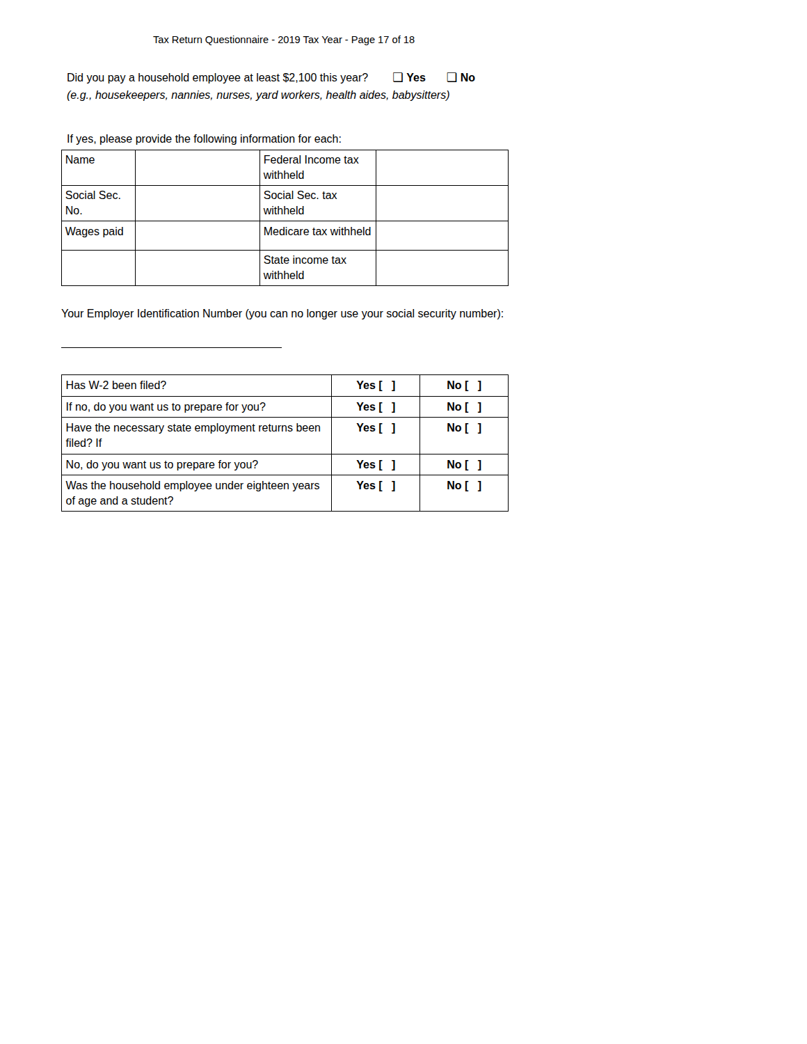Tax Return Questionnaire - 2019 Tax Year - Page 17 of 18
Did you pay a household employee at least $2,100 this year? ❑Yes ❑No
(e.g., housekeepers, nannies, nurses, yard workers, health aides, babysitters)
If yes, please provide the following information for each:
| Name | | Federal Income tax withheld | |
| Social Sec. No. | | Social Sec. tax withheld | |
| Wages paid | | Medicare tax withheld | |
| | | State income tax withheld | |
Your Employer Identification Number (you can no longer use your social security number):
| Has W-2 been filed? | Yes [ ] | No [ ] |
| If no, do you want us to prepare for you? | Yes [ ] | No [ ] |
| Have the necessary state employment returns been filed? If | Yes [ ] | No [ ] |
| No, do you want us to prepare for you? | Yes [ ] | No [ ] |
| Was the household employee under eighteen years of age and a student? | Yes [ ] | No [ ] |